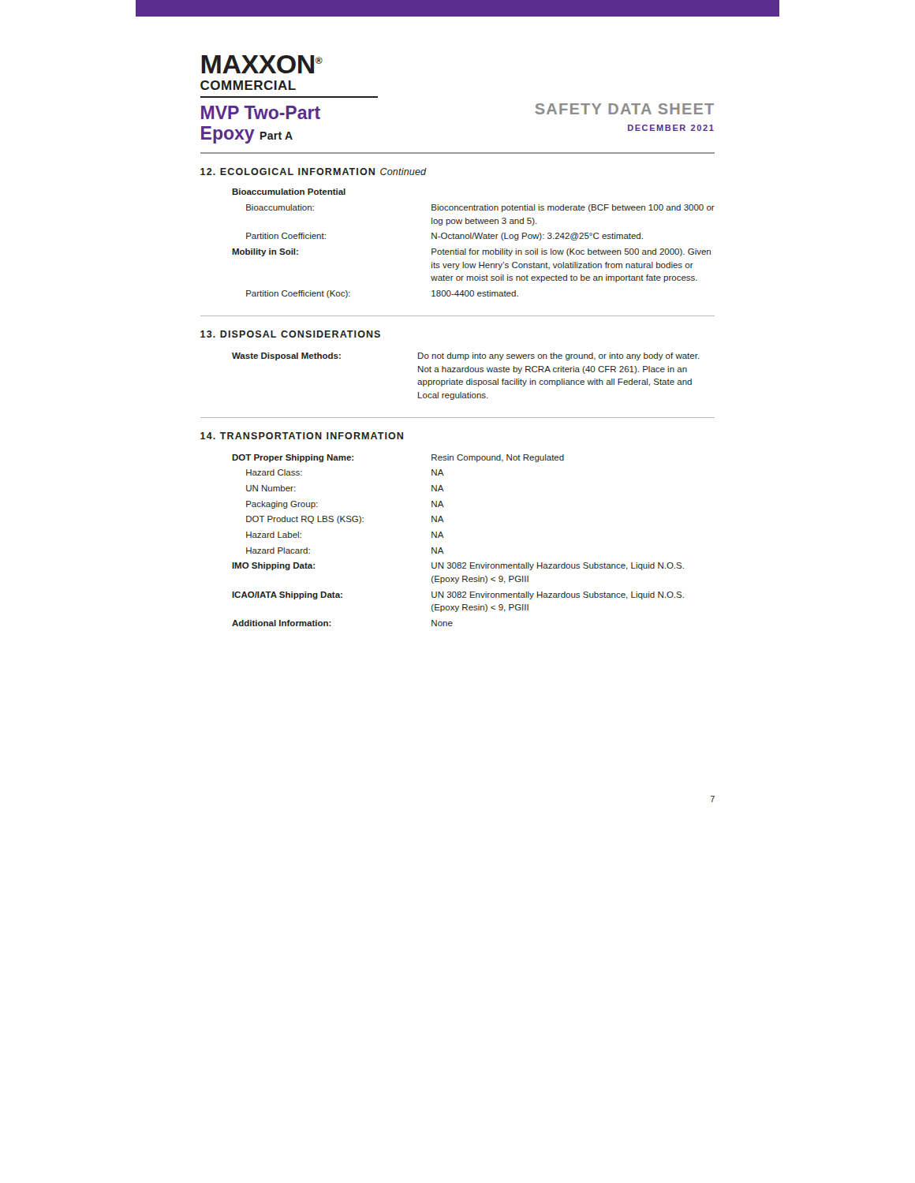MAXXON®
COMMERCIAL
MVP Two-Part
Epoxy Part A
SAFETY DATA SHEET
DECEMBER 2021
12. ECOLOGICAL INFORMATION Continued
Bioaccumulation Potential
| Bioaccumulation: | Bioconcentration potential is moderate (BCF between 100 and 3000 or log pow between 3 and 5). |
| Partition Coefficient: | N-Octanol/Water (Log Pow): 3.242@25°C estimated. |
| Mobility in Soil: | Potential for mobility in soil is low (Koc between 500 and 2000). Given its very low Henry’s Constant, volatilization from natural bodies or water or moist soil is not expected to be an important fate process. |
| Partition Coefficient (Koc): | 1800-4400 estimated. |
13. DISPOSAL CONSIDERATIONS
| Waste Disposal Methods: | Do not dump into any sewers on the ground, or into any body of water. Not a hazardous waste by RCRA criteria (40 CFR 261). Place in an appropriate disposal facility in compliance with all Federal, State and Local regulations. |
14. TRANSPORTATION INFORMATION
| DOT Proper Shipping Name: | Resin Compound, Not Regulated |
| Hazard Class: | NA |
| UN Number: | NA |
| Packaging Group: | NA |
| DOT Product RQ LBS (KSG): | NA |
| Hazard Label: | NA |
| Hazard Placard: | NA |
| IMO Shipping Data: | UN 3082 Environmentally Hazardous Substance, Liquid N.O.S. (Epoxy Resin) < 9, PGIII |
| ICAO/IATA Shipping Data: | UN 3082 Environmentally Hazardous Substance, Liquid N.O.S. (Epoxy Resin) < 9, PGIII |
| Additional Information: | None |
7